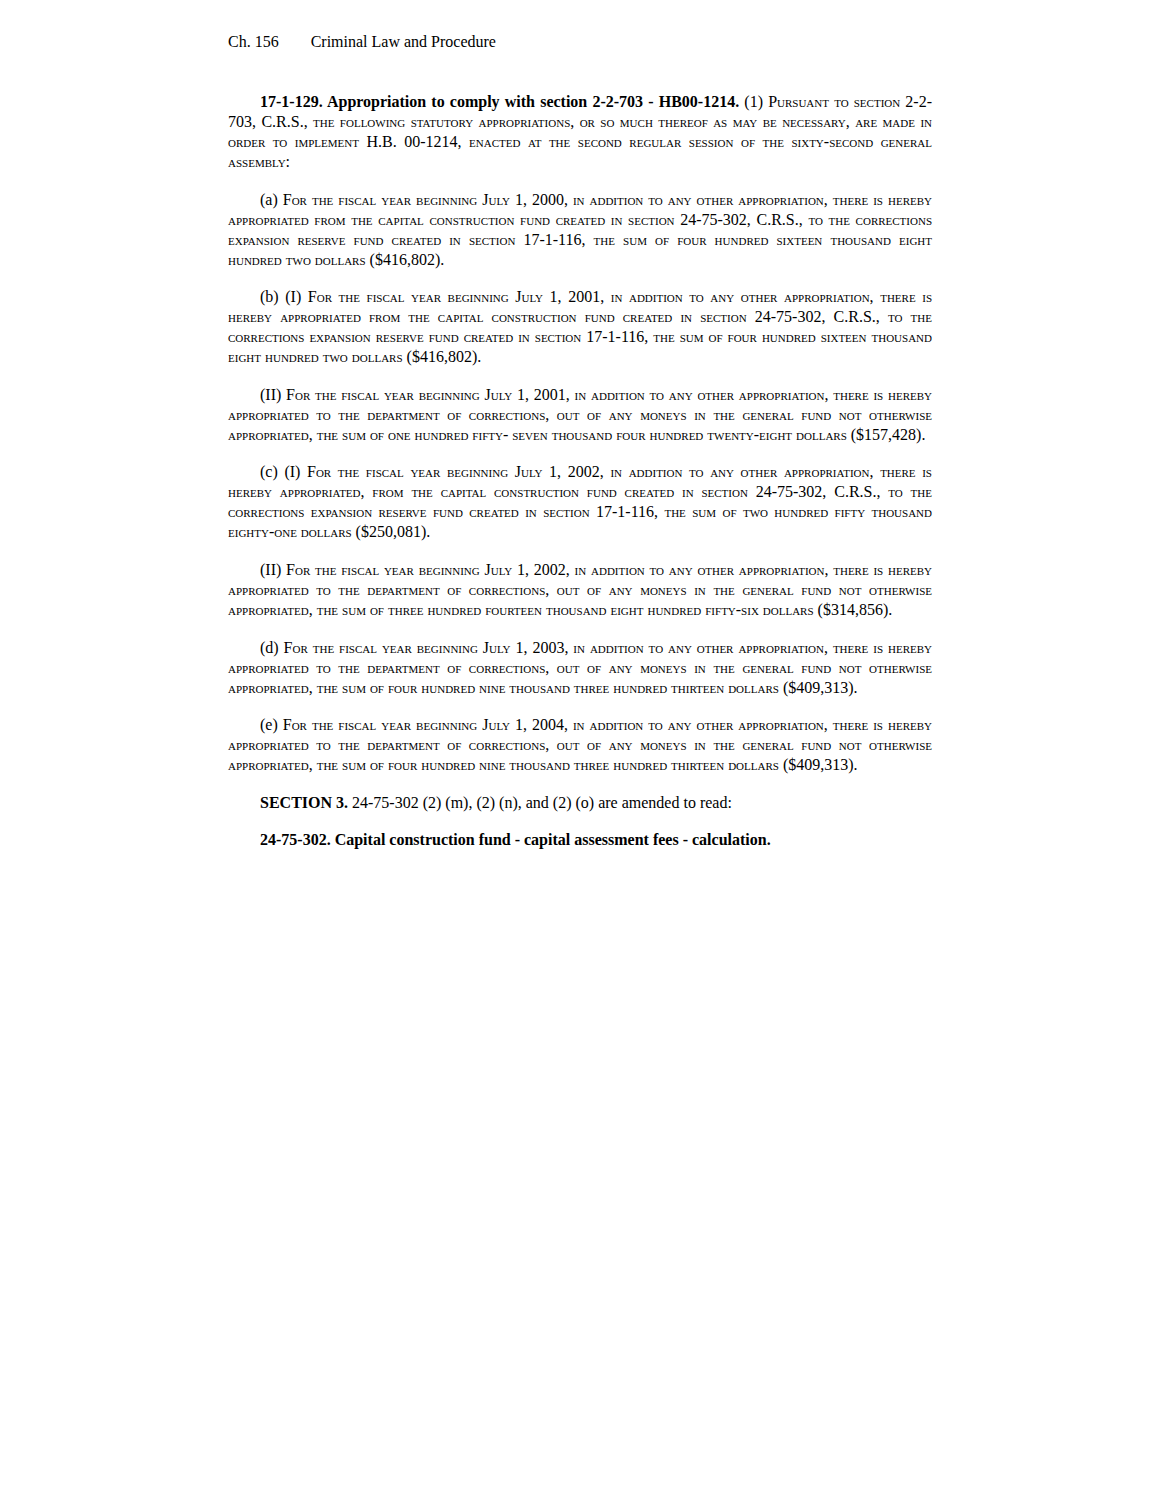Ch. 156 Criminal Law and Procedure
17-1-129. Appropriation to comply with section 2-2-703 - HB00-1214. (1) Pursuant to section 2-2-703, C.R.S., the following statutory appropriations, or so much thereof as may be necessary, are made in order to implement H.B. 00-1214, enacted at the second regular session of the sixty-second general assembly:
(a) For the fiscal year beginning July 1, 2000, in addition to any other appropriation, there is hereby appropriated from the capital construction fund created in section 24-75-302, C.R.S., to the corrections expansion reserve fund created in section 17-1-116, the sum of four hundred sixteen thousand eight hundred two dollars ($416,802).
(b) (I) For the fiscal year beginning July 1, 2001, in addition to any other appropriation, there is hereby appropriated from the capital construction fund created in section 24-75-302, C.R.S., to the corrections expansion reserve fund created in section 17-1-116, the sum of four hundred sixteen thousand eight hundred two dollars ($416,802).
(II) For the fiscal year beginning July 1, 2001, in addition to any other appropriation, there is hereby appropriated to the department of corrections, out of any moneys in the general fund not otherwise appropriated, the sum of one hundred fifty- seven thousand four hundred twenty-eight dollars ($157,428).
(c) (I) For the fiscal year beginning July 1, 2002, in addition to any other appropriation, there is hereby appropriated, from the capital construction fund created in section 24-75-302, C.R.S., to the corrections expansion reserve fund created in section 17-1-116, the sum of two hundred fifty thousand eighty-one dollars ($250,081).
(II) For the fiscal year beginning July 1, 2002, in addition to any other appropriation, there is hereby appropriated to the department of corrections, out of any moneys in the general fund not otherwise appropriated, the sum of three hundred fourteen thousand eight hundred fifty-six dollars ($314,856).
(d) For the fiscal year beginning July 1, 2003, in addition to any other appropriation, there is hereby appropriated to the department of corrections, out of any moneys in the general fund not otherwise appropriated, the sum of four hundred nine thousand three hundred thirteen dollars ($409,313).
(e) For the fiscal year beginning July 1, 2004, in addition to any other appropriation, there is hereby appropriated to the department of corrections, out of any moneys in the general fund not otherwise appropriated, the sum of four hundred nine thousand three hundred thirteen dollars ($409,313).
SECTION 3. 24-75-302 (2) (m), (2) (n), and (2) (o) are amended to read:
24-75-302. Capital construction fund - capital assessment fees - calculation.